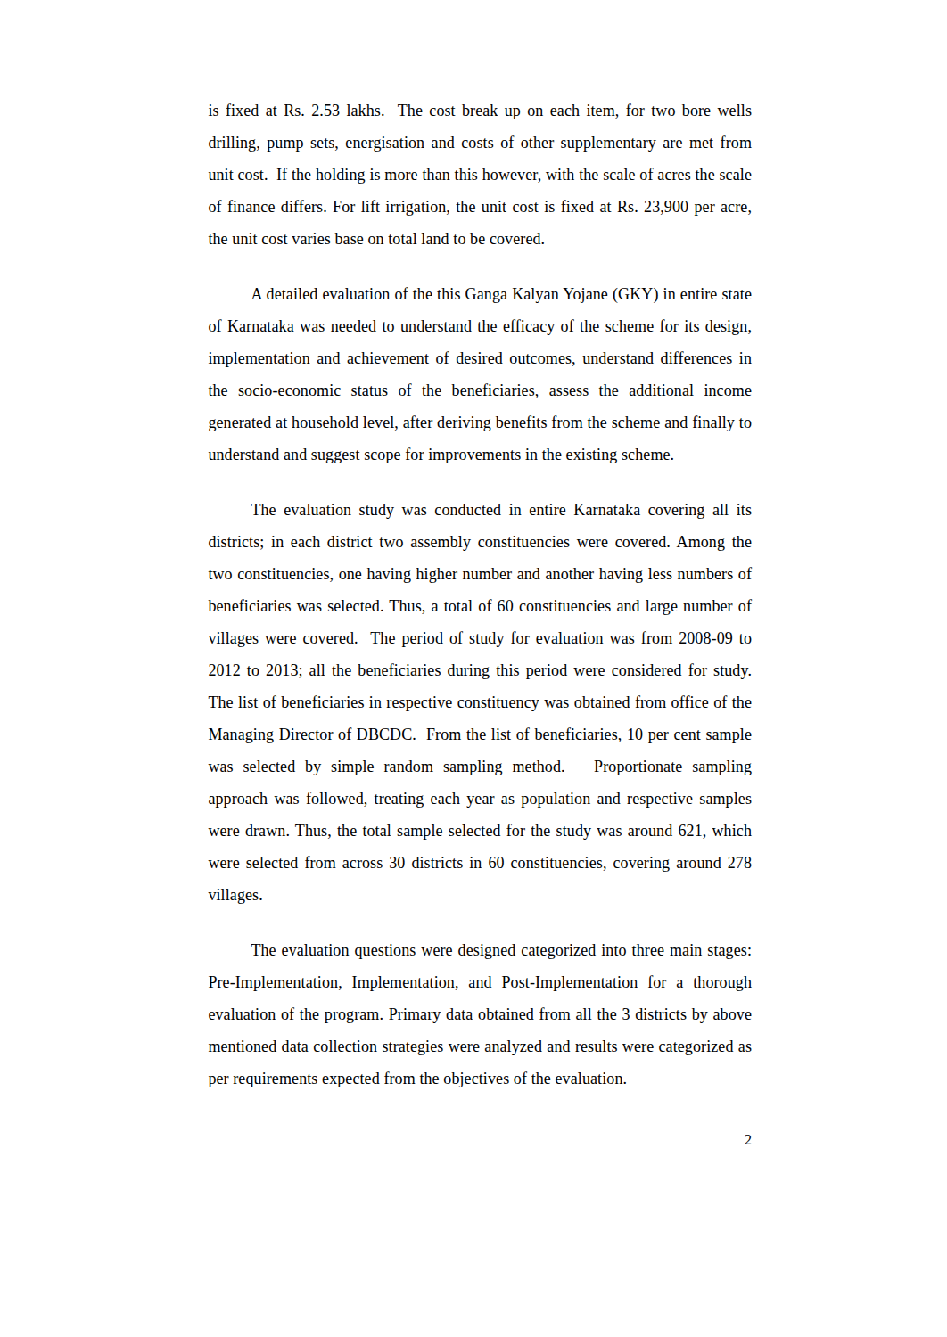is fixed at Rs. 2.53 lakhs. The cost break up on each item, for two bore wells drilling, pump sets, energisation and costs of other supplementary are met from unit cost. If the holding is more than this however, with the scale of acres the scale of finance differs. For lift irrigation, the unit cost is fixed at Rs. 23,900 per acre, the unit cost varies base on total land to be covered.
A detailed evaluation of the this Ganga Kalyan Yojane (GKY) in entire state of Karnataka was needed to understand the efficacy of the scheme for its design, implementation and achievement of desired outcomes, understand differences in the socio-economic status of the beneficiaries, assess the additional income generated at household level, after deriving benefits from the scheme and finally to understand and suggest scope for improvements in the existing scheme.
The evaluation study was conducted in entire Karnataka covering all its districts; in each district two assembly constituencies were covered. Among the two constituencies, one having higher number and another having less numbers of beneficiaries was selected. Thus, a total of 60 constituencies and large number of villages were covered. The period of study for evaluation was from 2008-09 to 2012 to 2013; all the beneficiaries during this period were considered for study. The list of beneficiaries in respective constituency was obtained from office of the Managing Director of DBCDC. From the list of beneficiaries, 10 per cent sample was selected by simple random sampling method. Proportionate sampling approach was followed, treating each year as population and respective samples were drawn. Thus, the total sample selected for the study was around 621, which were selected from across 30 districts in 60 constituencies, covering around 278 villages.
The evaluation questions were designed categorized into three main stages: Pre-Implementation, Implementation, and Post-Implementation for a thorough evaluation of the program. Primary data obtained from all the 3 districts by above mentioned data collection strategies were analyzed and results were categorized as per requirements expected from the objectives of the evaluation.
2